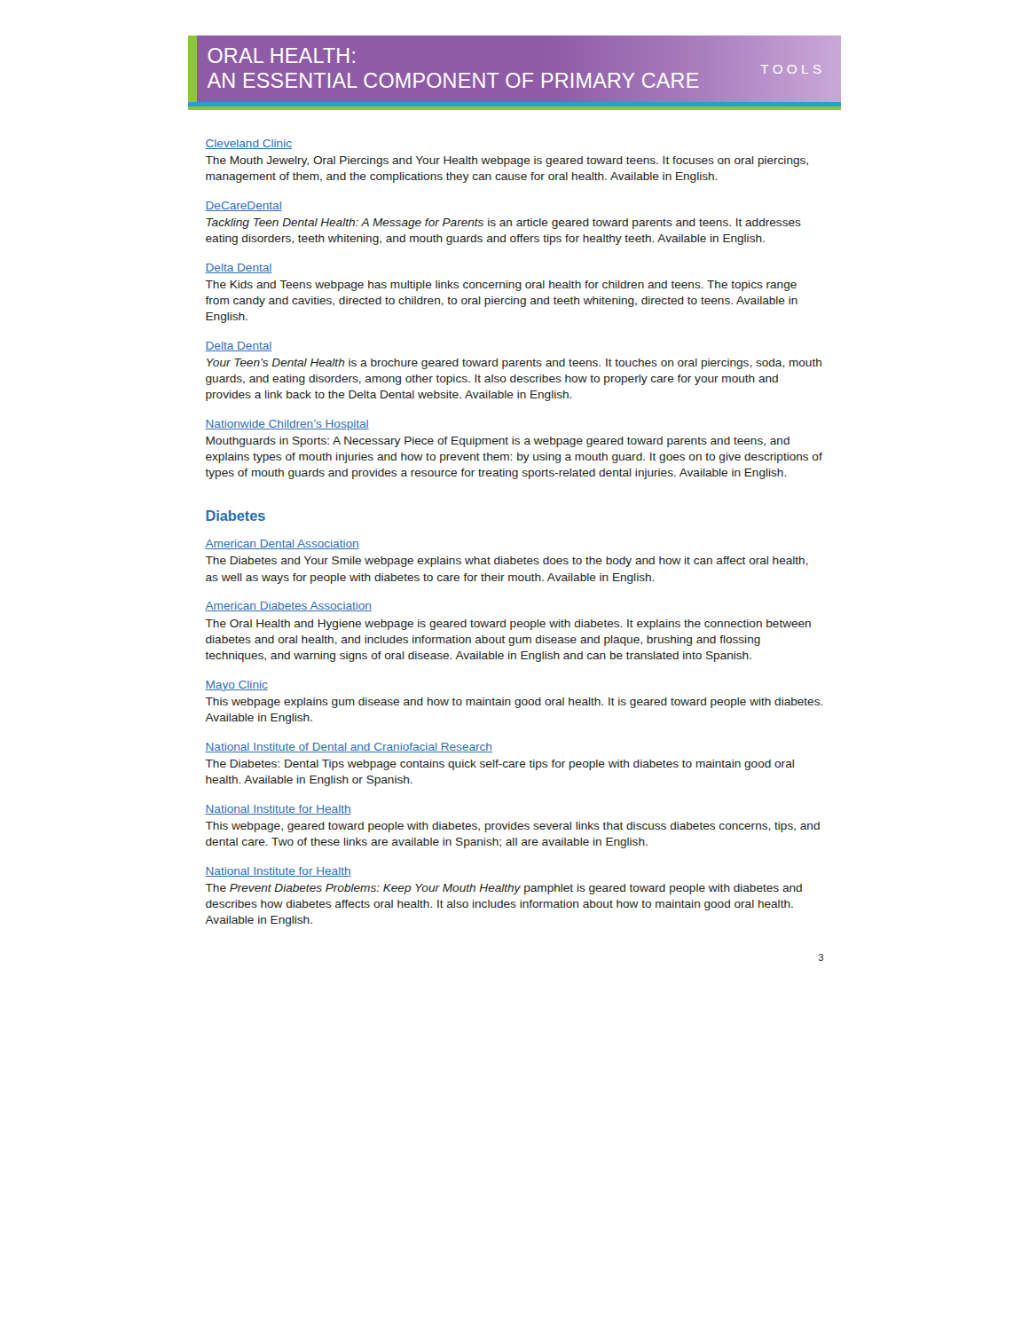Oral Health:
An Essential Component of Primary Care
TOOLS
Cleveland Clinic
The Mouth Jewelry, Oral Piercings and Your Health webpage is geared toward teens. It focuses on oral piercings, management of them, and the complications they can cause for oral health. Available in English.
DeCareDental
Tackling Teen Dental Health: A Message for Parents is an article geared toward parents and teens. It addresses eating disorders, teeth whitening, and mouth guards and offers tips for healthy teeth. Available in English.
Delta Dental
The Kids and Teens webpage has multiple links concerning oral health for children and teens. The topics range from candy and cavities, directed to children, to oral piercing and teeth whitening, directed to teens. Available in English.
Delta Dental
Your Teen’s Dental Health is a brochure geared toward parents and teens. It touches on oral piercings, soda, mouth guards, and eating disorders, among other topics. It also describes how to properly care for your mouth and provides a link back to the Delta Dental website. Available in English.
Nationwide Children’s Hospital
Mouthguards in Sports: A Necessary Piece of Equipment is a webpage geared toward parents and teens, and explains types of mouth injuries and how to prevent them: by using a mouth guard. It goes on to give descriptions of types of mouth guards and provides a resource for treating sports-related dental injuries. Available in English.
Diabetes
American Dental Association
The Diabetes and Your Smile webpage explains what diabetes does to the body and how it can affect oral health, as well as ways for people with diabetes to care for their mouth. Available in English.
American Diabetes Association
The Oral Health and Hygiene webpage is geared toward people with diabetes. It explains the connection between diabetes and oral health, and includes information about gum disease and plaque, brushing and flossing techniques, and warning signs of oral disease. Available in English and can be translated into Spanish.
Mayo Clinic
This webpage explains gum disease and how to maintain good oral health. It is geared toward people with diabetes. Available in English.
National Institute of Dental and Craniofacial Research
The Diabetes: Dental Tips webpage contains quick self-care tips for people with diabetes to maintain good oral health. Available in English or Spanish.
National Institute for Health
This webpage, geared toward people with diabetes, provides several links that discuss diabetes concerns, tips, and dental care. Two of these links are available in Spanish; all are available in English.
National Institute for Health
The Prevent Diabetes Problems: Keep Your Mouth Healthy pamphlet is geared toward people with diabetes and describes how diabetes affects oral health. It also includes information about how to maintain good oral health. Available in English.
3